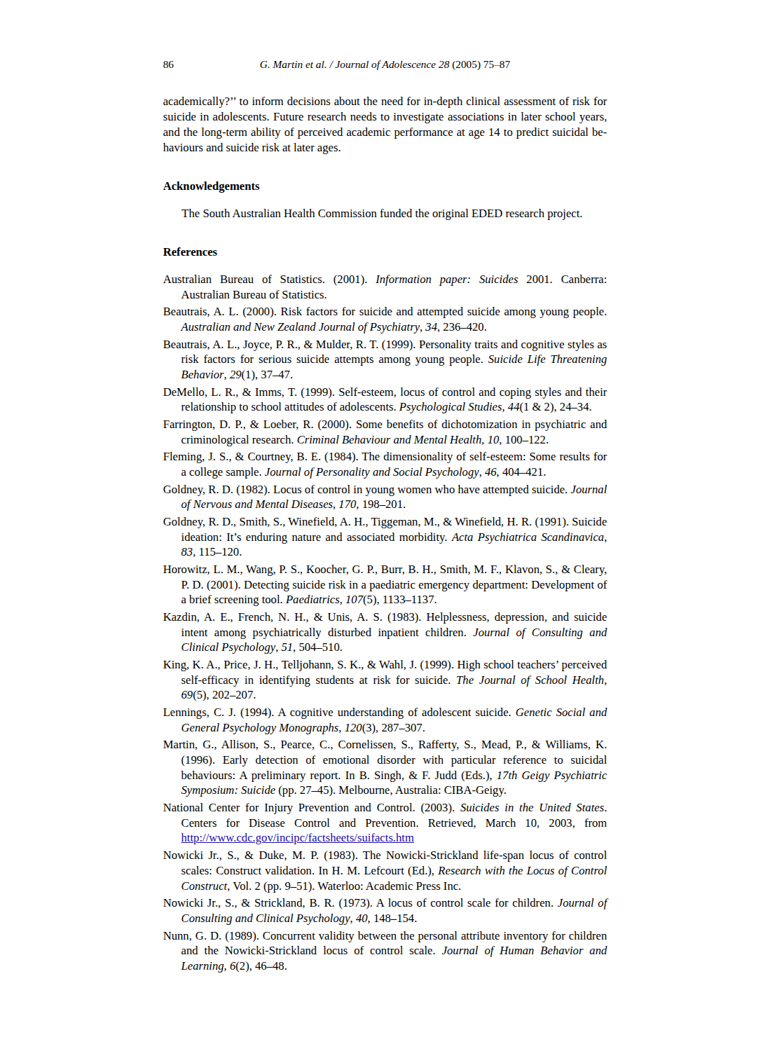86
G. Martin et al. / Journal of Adolescence 28 (2005) 75–87
academically?’’ to inform decisions about the need for in-depth clinical assessment of risk for suicide in adolescents. Future research needs to investigate associations in later school years, and the long-term ability of perceived academic performance at age 14 to predict suicidal behaviours and suicide risk at later ages.
Acknowledgements
The South Australian Health Commission funded the original EDED research project.
References
Australian Bureau of Statistics. (2001). Information paper: Suicides 2001. Canberra: Australian Bureau of Statistics.
Beautrais, A. L. (2000). Risk factors for suicide and attempted suicide among young people. Australian and New Zealand Journal of Psychiatry, 34, 236–420.
Beautrais, A. L., Joyce, P. R., & Mulder, R. T. (1999). Personality traits and cognitive styles as risk factors for serious suicide attempts among young people. Suicide Life Threatening Behavior, 29(1), 37–47.
DeMello, L. R., & Imms, T. (1999). Self-esteem, locus of control and coping styles and their relationship to school attitudes of adolescents. Psychological Studies, 44(1 & 2), 24–34.
Farrington, D. P., & Loeber, R. (2000). Some benefits of dichotomization in psychiatric and criminological research. Criminal Behaviour and Mental Health, 10, 100–122.
Fleming, J. S., & Courtney, B. E. (1984). The dimensionality of self-esteem: Some results for a college sample. Journal of Personality and Social Psychology, 46, 404–421.
Goldney, R. D. (1982). Locus of control in young women who have attempted suicide. Journal of Nervous and Mental Diseases, 170, 198–201.
Goldney, R. D., Smith, S., Winefield, A. H., Tiggeman, M., & Winefield, H. R. (1991). Suicide ideation: It’s enduring nature and associated morbidity. Acta Psychiatrica Scandinavica, 83, 115–120.
Horowitz, L. M., Wang, P. S., Koocher, G. P., Burr, B. H., Smith, M. F., Klavon, S., & Cleary, P. D. (2001). Detecting suicide risk in a paediatric emergency department: Development of a brief screening tool. Paediatrics, 107(5), 1133–1137.
Kazdin, A. E., French, N. H., & Unis, A. S. (1983). Helplessness, depression, and suicide intent among psychiatrically disturbed inpatient children. Journal of Consulting and Clinical Psychology, 51, 504–510.
King, K. A., Price, J. H., Telljohann, S. K., & Wahl, J. (1999). High school teachers’ perceived self-efficacy in identifying students at risk for suicide. The Journal of School Health, 69(5), 202–207.
Lennings, C. J. (1994). A cognitive understanding of adolescent suicide. Genetic Social and General Psychology Monographs, 120(3), 287–307.
Martin, G., Allison, S., Pearce, C., Cornelissen, S., Rafferty, S., Mead, P., & Williams, K. (1996). Early detection of emotional disorder with particular reference to suicidal behaviours: A preliminary report. In B. Singh, & F. Judd (Eds.), 17th Geigy Psychiatric Symposium: Suicide (pp. 27–45). Melbourne, Australia: CIBA-Geigy.
National Center for Injury Prevention and Control. (2003). Suicides in the United States. Centers for Disease Control and Prevention. Retrieved, March 10, 2003, from http://www.cdc.gov/incipc/factsheets/suifacts.htm
Nowicki Jr., S., & Duke, M. P. (1983). The Nowicki-Strickland life-span locus of control scales: Construct validation. In H. M. Lefcourt (Ed.), Research with the Locus of Control Construct, Vol. 2 (pp. 9–51). Waterloo: Academic Press Inc.
Nowicki Jr., S., & Strickland, B. R. (1973). A locus of control scale for children. Journal of Consulting and Clinical Psychology, 40, 148–154.
Nunn, G. D. (1989). Concurrent validity between the personal attribute inventory for children and the Nowicki-Strickland locus of control scale. Journal of Human Behavior and Learning, 6(2), 46–48.